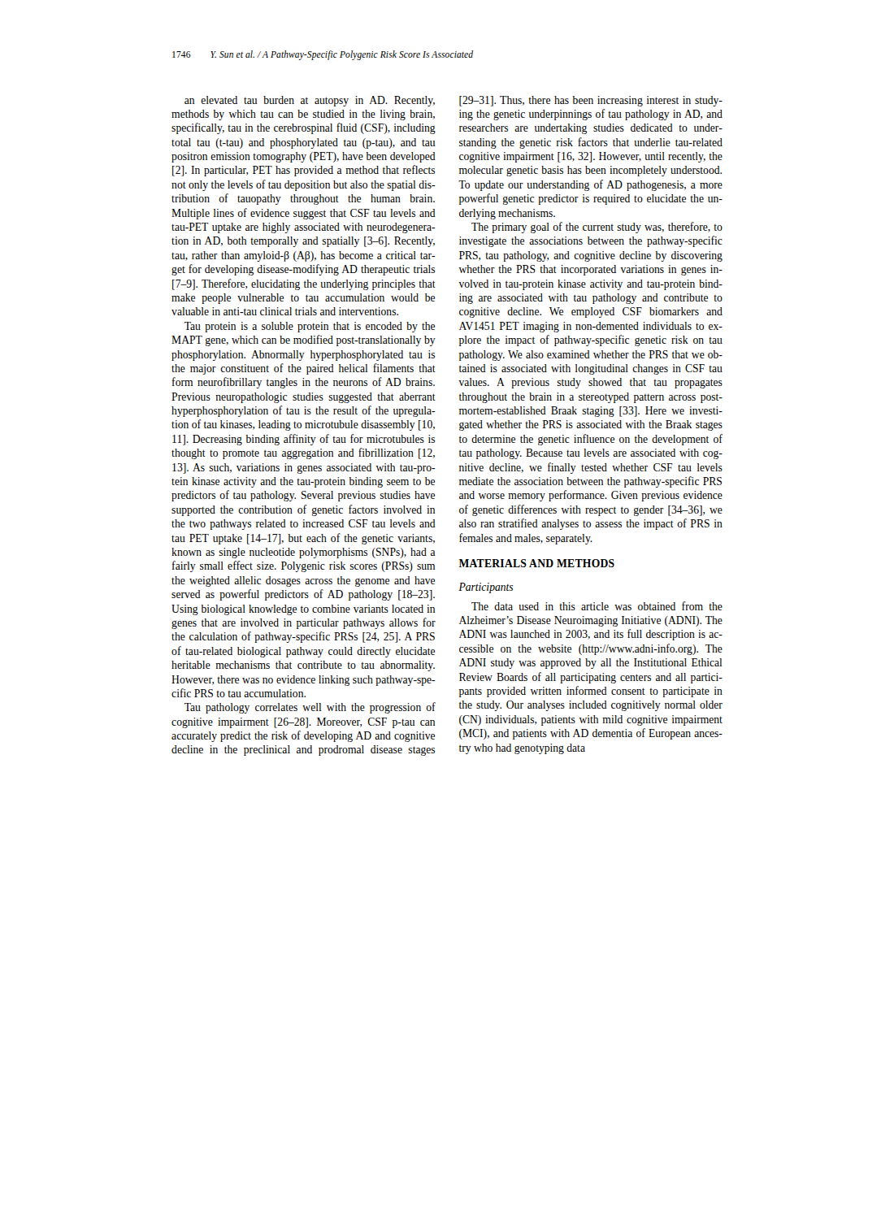1746 Y. Sun et al. / A Pathway-Specific Polygenic Risk Score Is Associated
an elevated tau burden at autopsy in AD. Recently, methods by which tau can be studied in the living brain, specifically, tau in the cerebrospinal fluid (CSF), including total tau (t-tau) and phosphorylated tau (p-tau), and tau positron emission tomography (PET), have been developed [2]. In particular, PET has provided a method that reflects not only the levels of tau deposition but also the spatial distribution of tauopathy throughout the human brain. Multiple lines of evidence suggest that CSF tau levels and tau-PET uptake are highly associated with neurodegeneration in AD, both temporally and spatially [3–6]. Recently, tau, rather than amyloid-β (Aβ), has become a critical target for developing disease-modifying AD therapeutic trials [7–9]. Therefore, elucidating the underlying principles that make people vulnerable to tau accumulation would be valuable in anti-tau clinical trials and interventions.
Tau protein is a soluble protein that is encoded by the MAPT gene, which can be modified post-translationally by phosphorylation. Abnormally hyperphosphorylated tau is the major constituent of the paired helical filaments that form neurofibrillary tangles in the neurons of AD brains. Previous neuropathologic studies suggested that aberrant hyperphosphorylation of tau is the result of the upregulation of tau kinases, leading to microtubule disassembly [10, 11]. Decreasing binding affinity of tau for microtubules is thought to promote tau aggregation and fibrillization [12, 13]. As such, variations in genes associated with tau-protein kinase activity and the tau-protein binding seem to be predictors of tau pathology. Several previous studies have supported the contribution of genetic factors involved in the two pathways related to increased CSF tau levels and tau PET uptake [14–17], but each of the genetic variants, known as single nucleotide polymorphisms (SNPs), had a fairly small effect size. Polygenic risk scores (PRSs) sum the weighted allelic dosages across the genome and have served as powerful predictors of AD pathology [18–23]. Using biological knowledge to combine variants located in genes that are involved in particular pathways allows for the calculation of pathway-specific PRSs [24, 25]. A PRS of tau-related biological pathway could directly elucidate heritable mechanisms that contribute to tau abnormality. However, there was no evidence linking such pathway-specific PRS to tau accumulation.
Tau pathology correlates well with the progression of cognitive impairment [26–28]. Moreover, CSF p-tau can accurately predict the risk of developing AD and cognitive decline in the preclinical and prodromal disease stages [29–31]. Thus, there has been increasing interest in studying the genetic underpinnings of tau pathology in AD, and researchers are undertaking studies dedicated to understanding the genetic risk factors that underlie tau-related cognitive impairment [16, 32]. However, until recently, the molecular genetic basis has been incompletely understood. To update our understanding of AD pathogenesis, a more powerful genetic predictor is required to elucidate the underlying mechanisms.
The primary goal of the current study was, therefore, to investigate the associations between the pathway-specific PRS, tau pathology, and cognitive decline by discovering whether the PRS that incorporated variations in genes involved in tau-protein kinase activity and tau-protein binding are associated with tau pathology and contribute to cognitive decline. We employed CSF biomarkers and AV1451 PET imaging in non-demented individuals to explore the impact of pathway-specific genetic risk on tau pathology. We also examined whether the PRS that we obtained is associated with longitudinal changes in CSF tau values. A previous study showed that tau propagates throughout the brain in a stereotyped pattern across postmortem-established Braak staging [33]. Here we investigated whether the PRS is associated with the Braak stages to determine the genetic influence on the development of tau pathology. Because tau levels are associated with cognitive decline, we finally tested whether CSF tau levels mediate the association between the pathway-specific PRS and worse memory performance. Given previous evidence of genetic differences with respect to gender [34–36], we also ran stratified analyses to assess the impact of PRS in females and males, separately.
MATERIALS AND METHODS
Participants
The data used in this article was obtained from the Alzheimer’s Disease Neuroimaging Initiative (ADNI). The ADNI was launched in 2003, and its full description is accessible on the website (http://www.adni-info.org). The ADNI study was approved by all the Institutional Ethical Review Boards of all participating centers and all participants provided written informed consent to participate in the study. Our analyses included cognitively normal older (CN) individuals, patients with mild cognitive impairment (MCI), and patients with AD dementia of European ancestry who had genotyping data